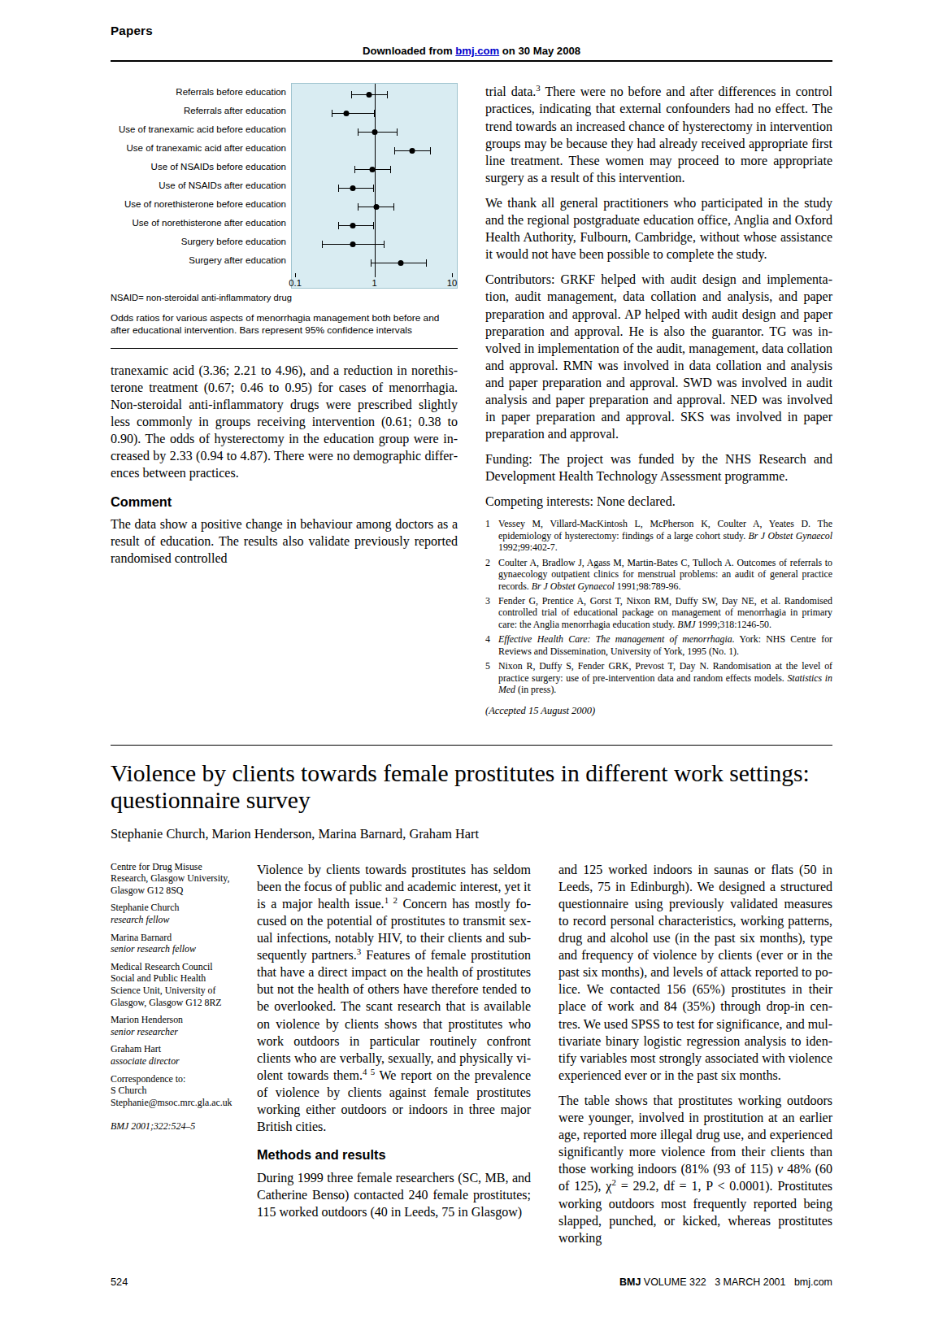Papers
Downloaded from bmj.com on 30 May 2008
Referrals before education
Referrals after education
Use of tranexamic acid before education
Use of tranexamic acid after education
Use of NSAIDs before education
Use of NSAIDs after education
Use of norethisterone before education
Use of norethisterone after education
Surgery before education
Surgery after education
0.1
1
10
NSAID= non-steroidal anti-inflammatory drug
Odds ratios for various aspects of menorrhagia management both before and after educational intervention. Bars represent 95% confidence intervals
tranexamic acid (3.36; 2.21 to 4.96), and a reduction in norethisterone treatment (0.67; 0.46 to 0.95) for cases of menorrhagia. Non-steroidal anti-inflammatory drugs were prescribed slightly less commonly in groups receiving intervention (0.61; 0.38 to 0.90). The odds of hysterectomy in the education group were increased by 2.33 (0.94 to 4.87). There were no demographic differences between practices.
Comment
The data show a positive change in behaviour among doctors as a result of education. The results also validate previously reported randomised controlled
trial data.3 There were no before and after differences in control practices, indicating that external confounders had no effect. The trend towards an increased chance of hysterectomy in intervention groups may be because they had already received appropriate first line treatment. These women may proceed to more appropriate surgery as a result of this intervention.
We thank all general practitioners who participated in the study and the regional postgraduate education office, Anglia and Oxford Health Authority, Fulbourn, Cambridge, without whose assistance it would not have been possible to complete the study.
Contributors: GRKF helped with audit design and implementation, audit management, data collation and analysis, and paper preparation and approval. AP helped with audit design and paper preparation and approval. He is also the guarantor. TG was involved in implementation of the audit, management, data collation and approval. RMN was involved in data collation and analysis and paper preparation and approval. SWD was involved in audit analysis and paper preparation and approval. NED was involved in paper preparation and approval. SKS was involved in paper preparation and approval.
Funding: The project was funded by the NHS Research and Development Health Technology Assessment programme.
Competing interests: None declared.
Vessey M, Villard-MacKintosh L, McPherson K, Coulter A, Yeates D. The epidemiology of hysterectomy: findings of a large cohort study. Br J Obstet Gynaecol 1992;99:402-7.
Coulter A, Bradlow J, Agass M, Martin-Bates C, Tulloch A. Outcomes of referrals to gynaecology outpatient clinics for menstrual problems: an audit of general practice records. Br J Obstet Gynaecol 1991;98:789-96.
Fender G, Prentice A, Gorst T, Nixon RM, Duffy SW, Day NE, et al. Randomised controlled trial of educational package on management of menorrhagia in primary care: the Anglia menorrhagia education study. BMJ 1999;318:1246-50.
Effective Health Care: The management of menorrhagia. York: NHS Centre for Reviews and Dissemination, University of York, 1995 (No. 1).
Nixon R, Duffy S, Fender GRK, Prevost T, Day N. Randomisation at the level of practice surgery: use of pre-intervention data and random effects models. Statistics in Med (in press).
(Accepted 15 August 2000)
Violence by clients towards female prostitutes in different work settings: questionnaire survey
Stephanie Church, Marion Henderson, Marina Barnard, Graham Hart
Centre for Drug Misuse Research, Glasgow University, Glasgow G12 8SQ
Stephanie Church
research fellow
Marina Barnard
senior research fellow
Medical Research Council Social and Public Health Science Unit, University of Glasgow, Glasgow G12 8RZ
Marion Henderson
senior researcher
Graham Hart
associate director
Correspondence to:
S Church
Stephanie@msoc.mrc.gla.ac.uk
BMJ 2001;322:524–5
Violence by clients towards prostitutes has seldom been the focus of public and academic interest, yet it is a major health issue.1 2 Concern has mostly focused on the potential of prostitutes to transmit sexual infections, notably HIV, to their clients and subsequently partners.3 Features of female prostitution that have a direct impact on the health of prostitutes but not the health of others have therefore tended to be overlooked. The scant research that is available on violence by clients shows that prostitutes who work outdoors in particular routinely confront clients who are verbally, sexually, and physically violent towards them.4 5 We report on the prevalence of violence by clients against female prostitutes working either outdoors or indoors in three major British cities.
Methods and results
During 1999 three female researchers (SC, MB, and Catherine Benso) contacted 240 female prostitutes; 115 worked outdoors (40 in Leeds, 75 in Glasgow)
and 125 worked indoors in saunas or flats (50 in Leeds, 75 in Edinburgh). We designed a structured questionnaire using previously validated measures to record personal characteristics, working patterns, drug and alcohol use (in the past six months), type and frequency of violence by clients (ever or in the past six months), and levels of attack reported to police. We contacted 156 (65%) prostitutes in their place of work and 84 (35%) through drop-in centres. We used SPSS to test for significance, and multivariate binary logistic regression analysis to identify variables most strongly associated with violence experienced ever or in the past six months.
The table shows that prostitutes working outdoors were younger, involved in prostitution at an earlier age, reported more illegal drug use, and experienced significantly more violence from their clients than those working indoors (81% (93 of 115) v 48% (60 of 125), χ2 = 29.2, df = 1, P < 0.0001). Prostitutes working outdoors most frequently reported being slapped, punched, or kicked, whereas prostitutes working
524
BMJ VOLUME 322 3 MARCH 2001 bmj.com